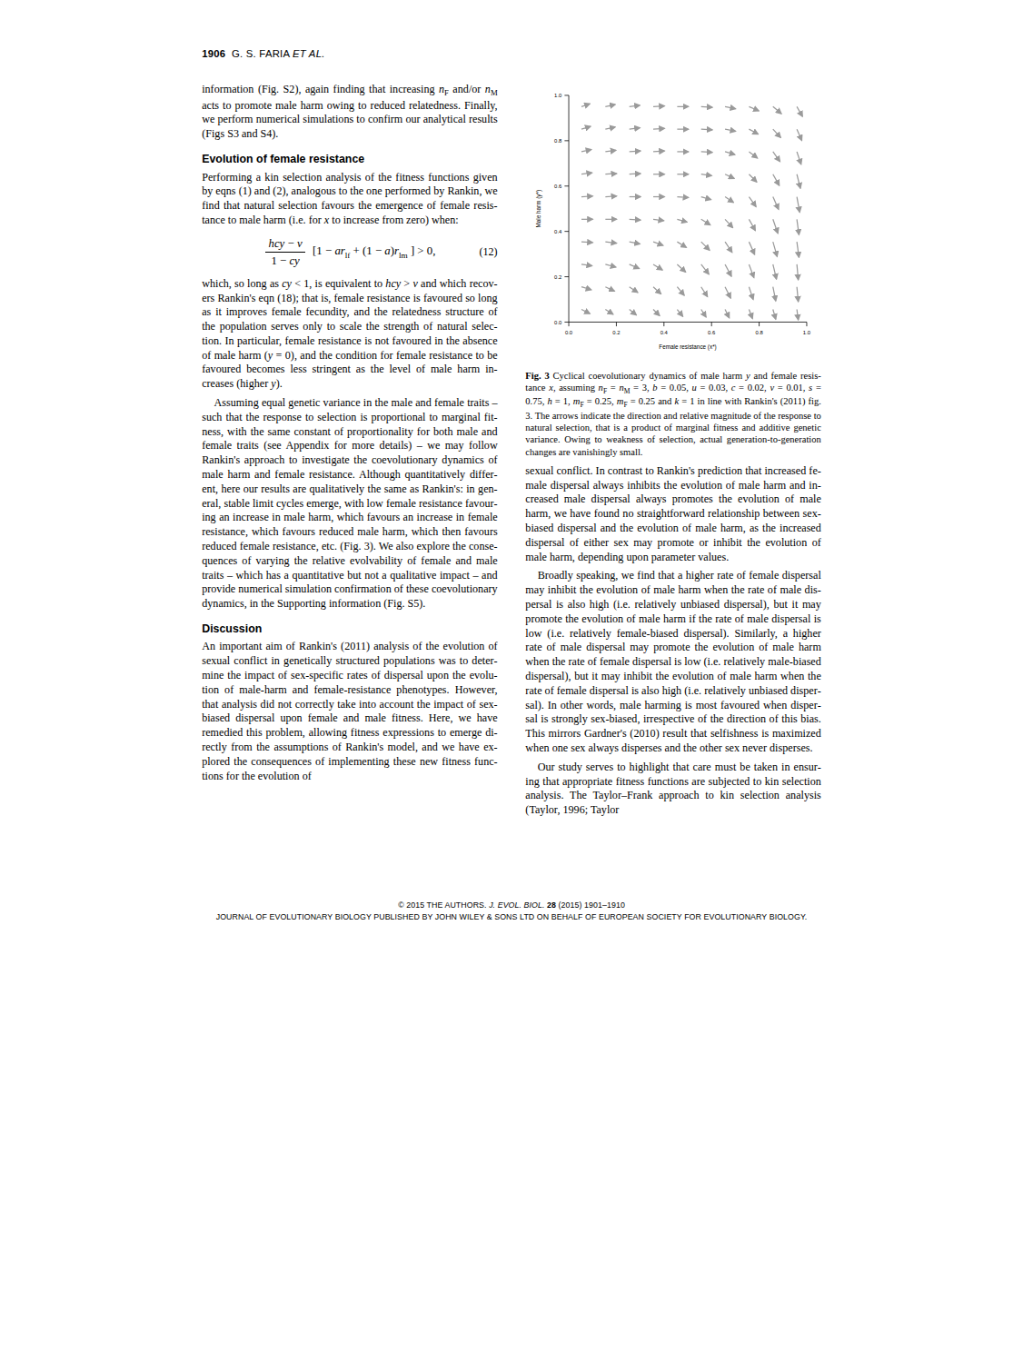1906 G. S. FARIA ET AL.
information (Fig. S2), again finding that increasing nF and/or nM acts to promote male harm owing to reduced relatedness. Finally, we perform numerical simulations to confirm our analytical results (Figs S3 and S4).
Evolution of female resistance
Performing a kin selection analysis of the fitness functions given by eqns (1) and (2), analogous to the one performed by Rankin, we find that natural selection favours the emergence of female resistance to male harm (i.e. for x to increase from zero) when:
hcy − v 1 − cy [1 − arlf + (1 − a)rlm ] > 0, (12)
which, so long as cy < 1, is equivalent to hcy > v and which recovers Rankin's eqn (18); that is, female resistance is favoured so long as it improves female fecundity, and the relatedness structure of the population serves only to scale the strength of natural selection. In particular, female resistance is not favoured in the absence of male harm (y = 0), and the condition for female resistance to be favoured becomes less stringent as the level of male harm increases (higher y).
Assuming equal genetic variance in the male and female traits – such that the response to selection is proportional to marginal fitness, with the same constant of proportionality for both male and female traits (see Appendix for more details) – we may follow Rankin's approach to investigate the coevolutionary dynamics of male harm and female resistance. Although quantitatively different, here our results are qualitatively the same as Rankin's: in general, stable limit cycles emerge, with low female resistance favouring an increase in male harm, which favours an increase in female resistance, which favours reduced male harm, which then favours reduced female resistance, etc. (Fig. 3). We also explore the consequences of varying the relative evolvability of female and male traits – which has a quantitative but not a qualitative impact – and provide numerical simulation confirmation of these coevolutionary dynamics, in the Supporting information (Fig. S5).
Discussion
An important aim of Rankin's (2011) analysis of the evolution of sexual conflict in genetically structured populations was to determine the impact of sex-specific rates of dispersal upon the evolution of male-harm and female-resistance phenotypes. However, that analysis did not correctly take into account the impact of sex-biased dispersal upon female and male fitness. Here, we have remedied this problem, allowing fitness expressions to emerge directly from the assumptions of Rankin's model, and we have explored the consequences of implementing these new fitness functions for the evolution of
0.0 0.2 0.4 0.6 0.8 1.0 0.0 0.2 0.4 0.6 0.8 1.0 Female resistance (x*) Male harm (y*)
Fig. 3 Cyclical coevolutionary dynamics of male harm y and female resistance x, assuming nF = nM = 3, b = 0.05, u = 0.03, c = 0.02, v = 0.01, s = 0.75, h = 1, mF = 0.25, mF = 0.25 and k = 1 in line with Rankin's (2011) fig. 3. The arrows indicate the direction and relative magnitude of the response to natural selection, that is a product of marginal fitness and additive genetic variance. Owing to weakness of selection, actual generation-to-generation changes are vanishingly small.
sexual conflict. In contrast to Rankin's prediction that increased female dispersal always inhibits the evolution of male harm and increased male dispersal always promotes the evolution of male harm, we have found no straightforward relationship between sex-biased dispersal and the evolution of male harm, as the increased dispersal of either sex may promote or inhibit the evolution of male harm, depending upon parameter values.
Broadly speaking, we find that a higher rate of female dispersal may inhibit the evolution of male harm when the rate of male dispersal is also high (i.e. relatively unbiased dispersal), but it may promote the evolution of male harm if the rate of male dispersal is low (i.e. relatively female-biased dispersal). Similarly, a higher rate of male dispersal may promote the evolution of male harm when the rate of female dispersal is low (i.e. relatively male-biased dispersal), but it may inhibit the evolution of male harm when the rate of female dispersal is also high (i.e. relatively unbiased dispersal). In other words, male harming is most favoured when dispersal is strongly sex-biased, irrespective of the direction of this bias. This mirrors Gardner's (2010) result that selfishness is maximized when one sex always disperses and the other sex never disperses.
Our study serves to highlight that care must be taken in ensuring that appropriate fitness functions are subjected to kin selection analysis. The Taylor–Frank approach to kin selection analysis (Taylor, 1996; Taylor
© 2015 THE AUTHORS. J. EVOL. BIOL. 28 (2015) 1901–1910
JOURNAL OF EVOLUTIONARY BIOLOGY PUBLISHED BY JOHN WILEY & SONS LTD ON BEHALF OF EUROPEAN SOCIETY FOR EVOLUTIONARY BIOLOGY.